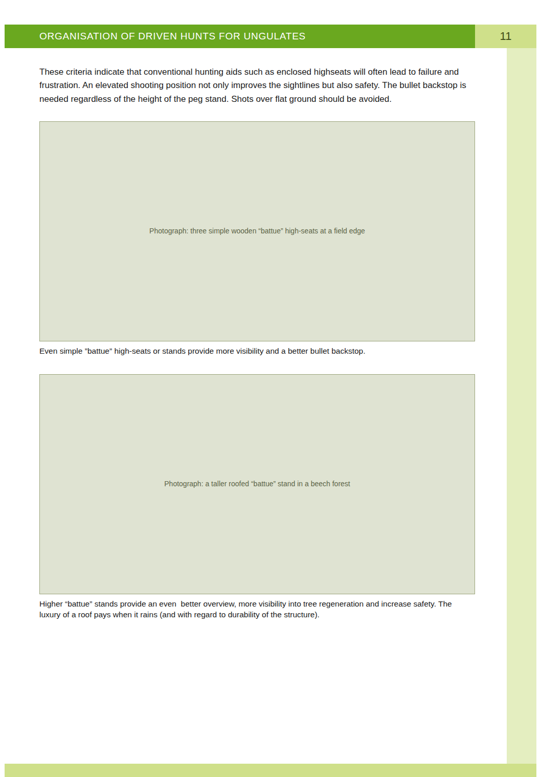Organisation of driven hunts for ungulates
11
These criteria indicate that conventional hunting aids such as enclosed highseats will often lead to failure and frustration. An elevated shooting position not only improves the sightlines but also safety. The bullet backstop is needed regardless of the height of the peg stand. Shots over flat ground should be avoided.
Photograph: three simple wooden “battue” high-seats at a field edge
Even simple ”battue” high-seats or stands provide more visibility and a better bullet backstop.
Photograph: a taller roofed “battue” stand in a beech forest
Higher “battue” stands provide an even better overview, more visibility into tree regeneration and increase safety. The luxury of a roof pays when it rains (and with regard to durability of the structure).